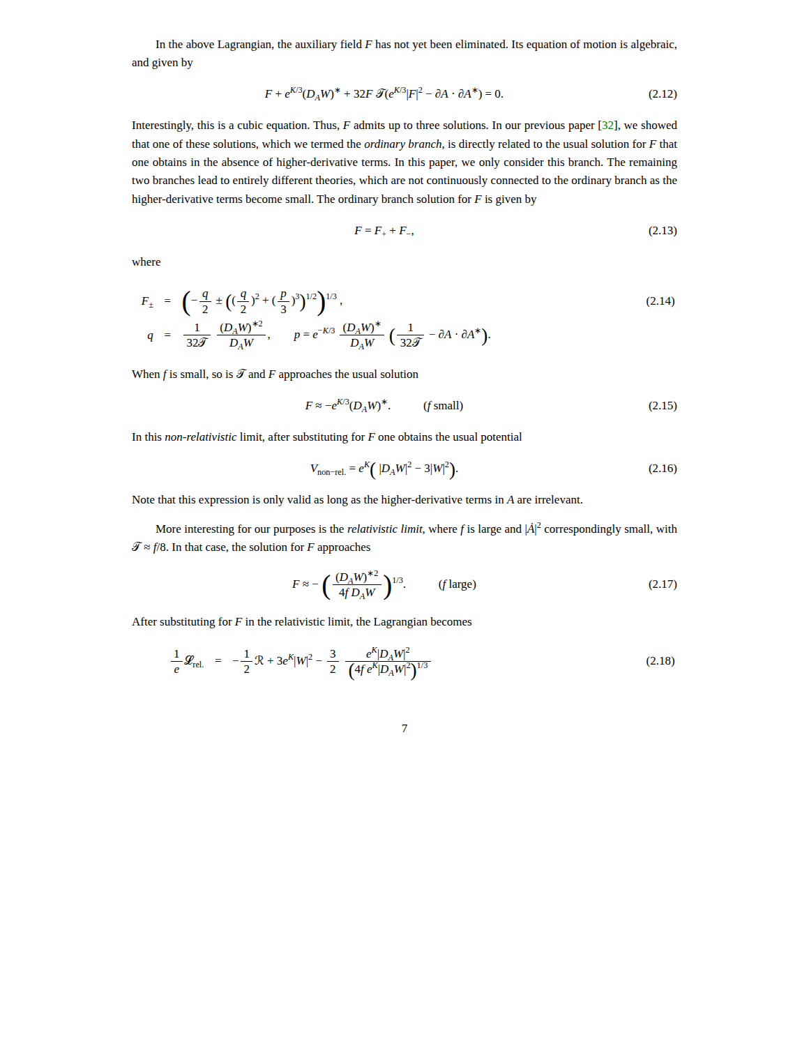In the above Lagrangian, the auxiliary field F has not yet been eliminated. Its equation of motion is algebraic, and given by
F + eK/3(DAW)∗ + 32F 𝒯(eK/3|F|2 − ∂A · ∂A∗) = 0.
(2.12)
Interestingly, this is a cubic equation. Thus, F admits up to three solutions. In our previous paper [32], we showed that one of these solutions, which we termed the ordinary branch, is directly related to the usual solution for F that one obtains in the absence of higher-derivative terms. In this paper, we only consider this branch. The remaining two branches lead to entirely different theories, which are not continuously connected to the ordinary branch as the higher-derivative terms become small. The ordinary branch solution for F is given by
F = F+ + F−,
(2.13)
where
| F ± | = | ( − q 2 ± ( ( q 2 ) 2 + ( p 3 ) 3 ) 1/2 ) 1/3 , | (2.14) |
| q | = | 1 32𝒯 ( D A W ) ∗2 D A W , p = e − K /3 ( D A W ) ∗ D A W ( 1 32𝒯 − ∂ A · ∂ A ∗ ) . | |
When f is small, so is 𝒯 and F approaches the usual solution
F ≈ −eK/3(DAW)∗. (f small)
(2.15)
In this non-relativistic limit, after substituting for F one obtains the usual potential
Vnon−rel. = eK( |DAW|2 − 3|W|2).
(2.16)
Note that this expression is only valid as long as the higher-derivative terms in A are irrelevant.
More interesting for our purposes is the relativistic limit, where f is large and |Ȧ|2 correspondingly small, with 𝒯 ≈ f/8. In that case, the solution for F approaches
F ≈ − ((DAW)∗24f DAW)1/3. (f large)
(2.17)
After substituting for F in the relativistic limit, the Lagrangian becomes
| 1 e 𝓛 rel. | = | − 1 2 ℛ + 3 e K / W / 2 − 3 2 e K / D A W / 2 ( 4 f e K / D A W / 2 ) 1/3 | (2.18) |
7